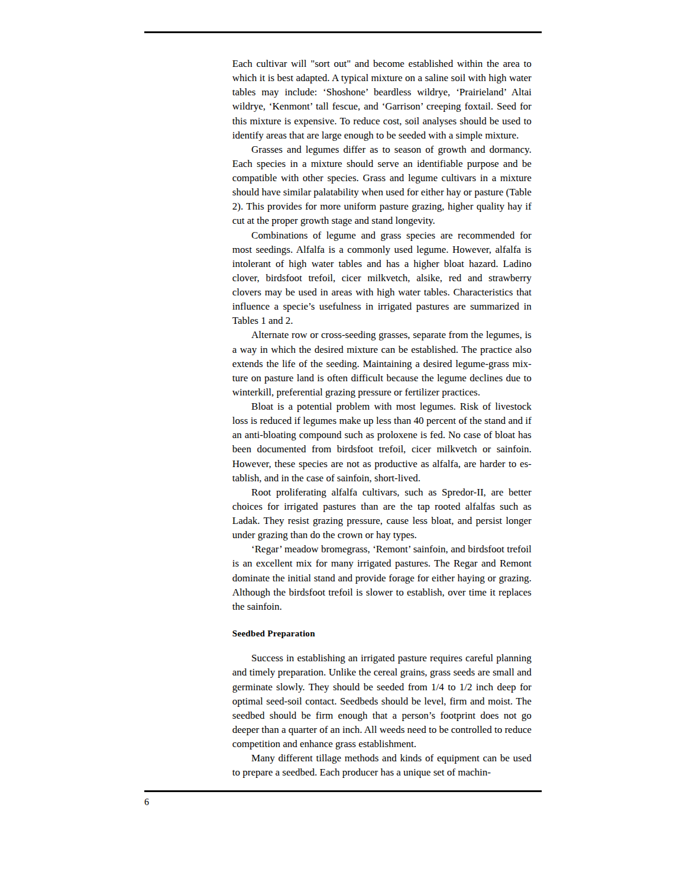Each cultivar will "sort out" and become established within the area to which it is best adapted. A typical mixture on a saline soil with high water tables may include: ‘Shoshone’ beardless wildrye, ‘Prairieland’ Altai wildrye, ‘Kenmont’ tall fescue, and ‘Garrison’ creeping foxtail. Seed for this mixture is expensive. To reduce cost, soil analyses should be used to identify areas that are large enough to be seeded with a simple mixture.
Grasses and legumes differ as to season of growth and dormancy. Each species in a mixture should serve an identifiable purpose and be compatible with other species. Grass and legume cultivars in a mixture should have similar palatability when used for either hay or pasture (Table 2). This provides for more uniform pasture grazing, higher quality hay if cut at the proper growth stage and stand longevity.
Combinations of legume and grass species are recommended for most seedings. Alfalfa is a commonly used legume. However, alfalfa is intolerant of high water tables and has a higher bloat hazard. Ladino clover, birdsfoot trefoil, cicer milkvetch, alsike, red and strawberry clovers may be used in areas with high water tables. Characteristics that influence a specie’s usefulness in irrigated pastures are summarized in Tables 1 and 2.
Alternate row or cross-seeding grasses, separate from the legumes, is a way in which the desired mixture can be established. The practice also extends the life of the seeding. Maintaining a desired legume-grass mixture on pasture land is often difficult because the legume declines due to winterkill, preferential grazing pressure or fertilizer practices.
Bloat is a potential problem with most legumes. Risk of livestock loss is reduced if legumes make up less than 40 percent of the stand and if an anti-bloating compound such as proloxene is fed. No case of bloat has been documented from birdsfoot trefoil, cicer milkvetch or sainfoin. However, these species are not as productive as alfalfa, are harder to establish, and in the case of sainfoin, short-lived.
Root proliferating alfalfa cultivars, such as Spredor-II, are better choices for irrigated pastures than are the tap rooted alfalfas such as Ladak. They resist grazing pressure, cause less bloat, and persist longer under grazing than do the crown or hay types.
‘Regar’ meadow bromegrass, ‘Remont’ sainfoin, and birdsfoot trefoil is an excellent mix for many irrigated pastures. The Regar and Remont dominate the initial stand and provide forage for either haying or grazing. Although the birdsfoot trefoil is slower to establish, over time it replaces the sainfoin.
Seedbed Preparation
Success in establishing an irrigated pasture requires careful planning and timely preparation. Unlike the cereal grains, grass seeds are small and germinate slowly. They should be seeded from 1/4 to 1/2 inch deep for optimal seed-soil contact. Seedbeds should be level, firm and moist. The seedbed should be firm enough that a person’s footprint does not go deeper than a quarter of an inch. All weeds need to be controlled to reduce competition and enhance grass establishment.
Many different tillage methods and kinds of equipment can be used to prepare a seedbed. Each producer has a unique set of machin-
6